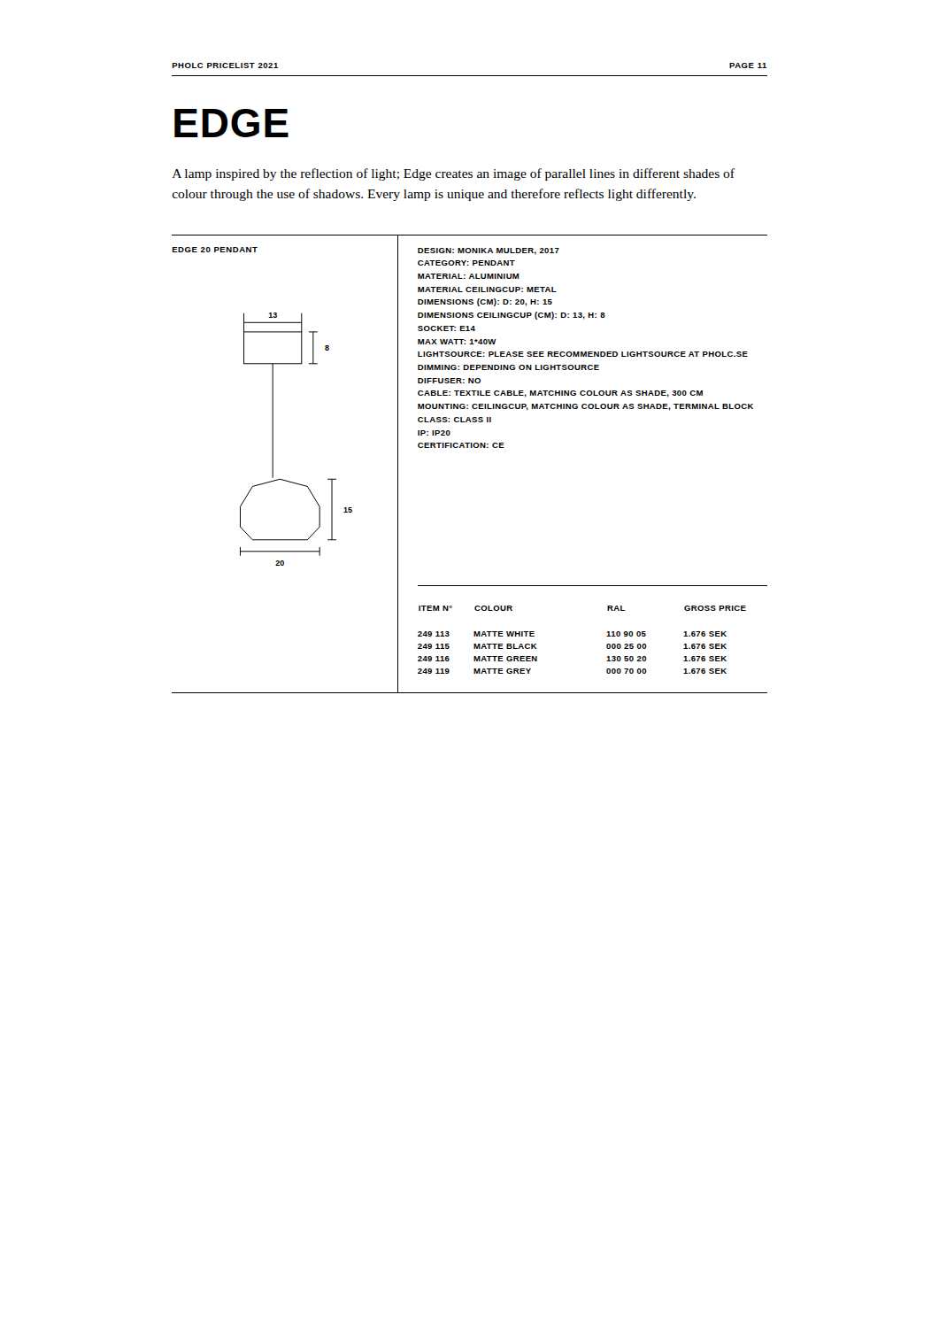PHOLC PRICELIST 2021
PAGE 11
EDGE
A lamp inspired by the reflection of light; Edge creates an image of parallel lines in different shades of colour through the use of shadows. Every lamp is unique and therefore reflects light differently.
EDGE 20 PENDANT
13 8 15 20
DESIGN: MONIKA MULDER, 2017
CATEGORY: PENDANT
MATERIAL: ALUMINIUM
MATERIAL CEILINGCUP: METAL
DIMENSIONS (CM): D: 20, H: 15
DIMENSIONS CEILINGCUP (CM): D: 13, H: 8
SOCKET: E14
MAX WATT: 1*40W
LIGHTSOURCE: PLEASE SEE RECOMMENDED LIGHTSOURCE AT PHOLC.SE
DIMMING: DEPENDING ON LIGHTSOURCE
DIFFUSER: NO
CABLE: TEXTILE CABLE, MATCHING COLOUR AS SHADE, 300 CM
MOUNTING: CEILINGCUP, MATCHING COLOUR AS SHADE, TERMINAL BLOCK
CLASS: CLASS II
IP: IP20
CERTIFICATION: CE
| ITEM N° | COLOUR | RAL | GROSS PRICE |
| --- | --- | --- | --- |
| 249 113 | MATTE WHITE | 110 90 05 | 1.676 SEK |
| 249 115 | MATTE BLACK | 000 25 00 | 1.676 SEK |
| 249 116 | MATTE GREEN | 130 50 20 | 1.676 SEK |
| 249 119 | MATTE GREY | 000 70 00 | 1.676 SEK |